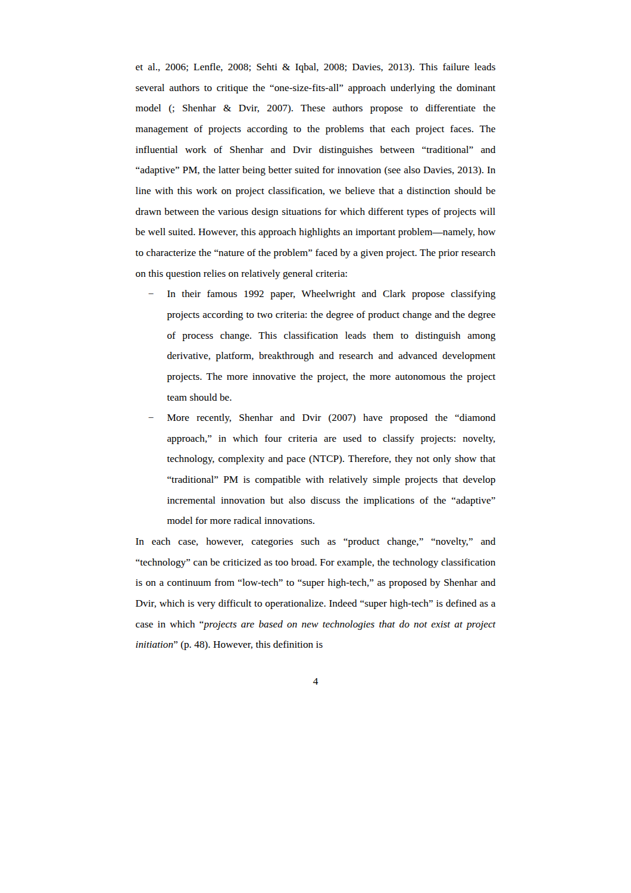et al., 2006; Lenfle, 2008; Sehti & Iqbal, 2008; Davies, 2013). This failure leads several authors to critique the “one-size-fits-all” approach underlying the dominant model (; Shenhar & Dvir, 2007). These authors propose to differentiate the management of projects according to the problems that each project faces. The influential work of Shenhar and Dvir distinguishes between “traditional” and “adaptive” PM, the latter being better suited for innovation (see also Davies, 2013). In line with this work on project classification, we believe that a distinction should be drawn between the various design situations for which different types of projects will be well suited. However, this approach highlights an important problem—namely, how to characterize the “nature of the problem” faced by a given project. The prior research on this question relies on relatively general criteria:
In their famous 1992 paper, Wheelwright and Clark propose classifying projects according to two criteria: the degree of product change and the degree of process change. This classification leads them to distinguish among derivative, platform, breakthrough and research and advanced development projects. The more innovative the project, the more autonomous the project team should be.
More recently, Shenhar and Dvir (2007) have proposed the “diamond approach,” in which four criteria are used to classify projects: novelty, technology, complexity and pace (NTCP). Therefore, they not only show that “traditional” PM is compatible with relatively simple projects that develop incremental innovation but also discuss the implications of the “adaptive” model for more radical innovations.
In each case, however, categories such as “product change,” “novelty,” and “technology” can be criticized as too broad. For example, the technology classification is on a continuum from “low-tech” to “super high-tech,” as proposed by Shenhar and Dvir, which is very difficult to operationalize. Indeed “super high-tech” is defined as a case in which “projects are based on new technologies that do not exist at project initiation” (p. 48). However, this definition is
4